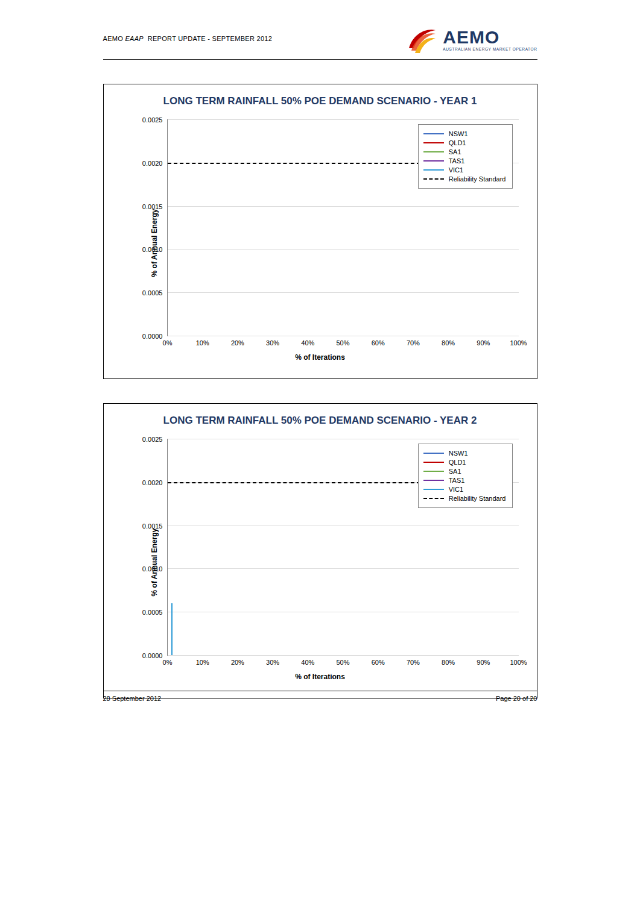AEMO EAAP REPORT UPDATE - SEPTEMBER 2012
AEMO
AUSTRALIAN ENERGY MARKET OPERATOR
LONG TERM RAINFALL 50% POE DEMAND SCENARIO - YEAR 1
% of Annual Energy
0.0025
0.0020
0.0015
0.0010
0.0005
0.0000
0%
10%
20%
30%
40%
50%
60%
70%
80%
90%
100%
NSW1
QLD1
SA1
TAS1
VIC1
Reliability Standard
% of Iterations
LONG TERM RAINFALL 50% POE DEMAND SCENARIO - YEAR 2
% of Annual Energy
0.0025
0.0020
0.0015
0.0010
0.0005
0.0000
0%
10%
20%
30%
40%
50%
60%
70%
80%
90%
100%
NSW1
QLD1
SA1
TAS1
VIC1
Reliability Standard
% of Iterations
28 September 2012
Page 20 of 20